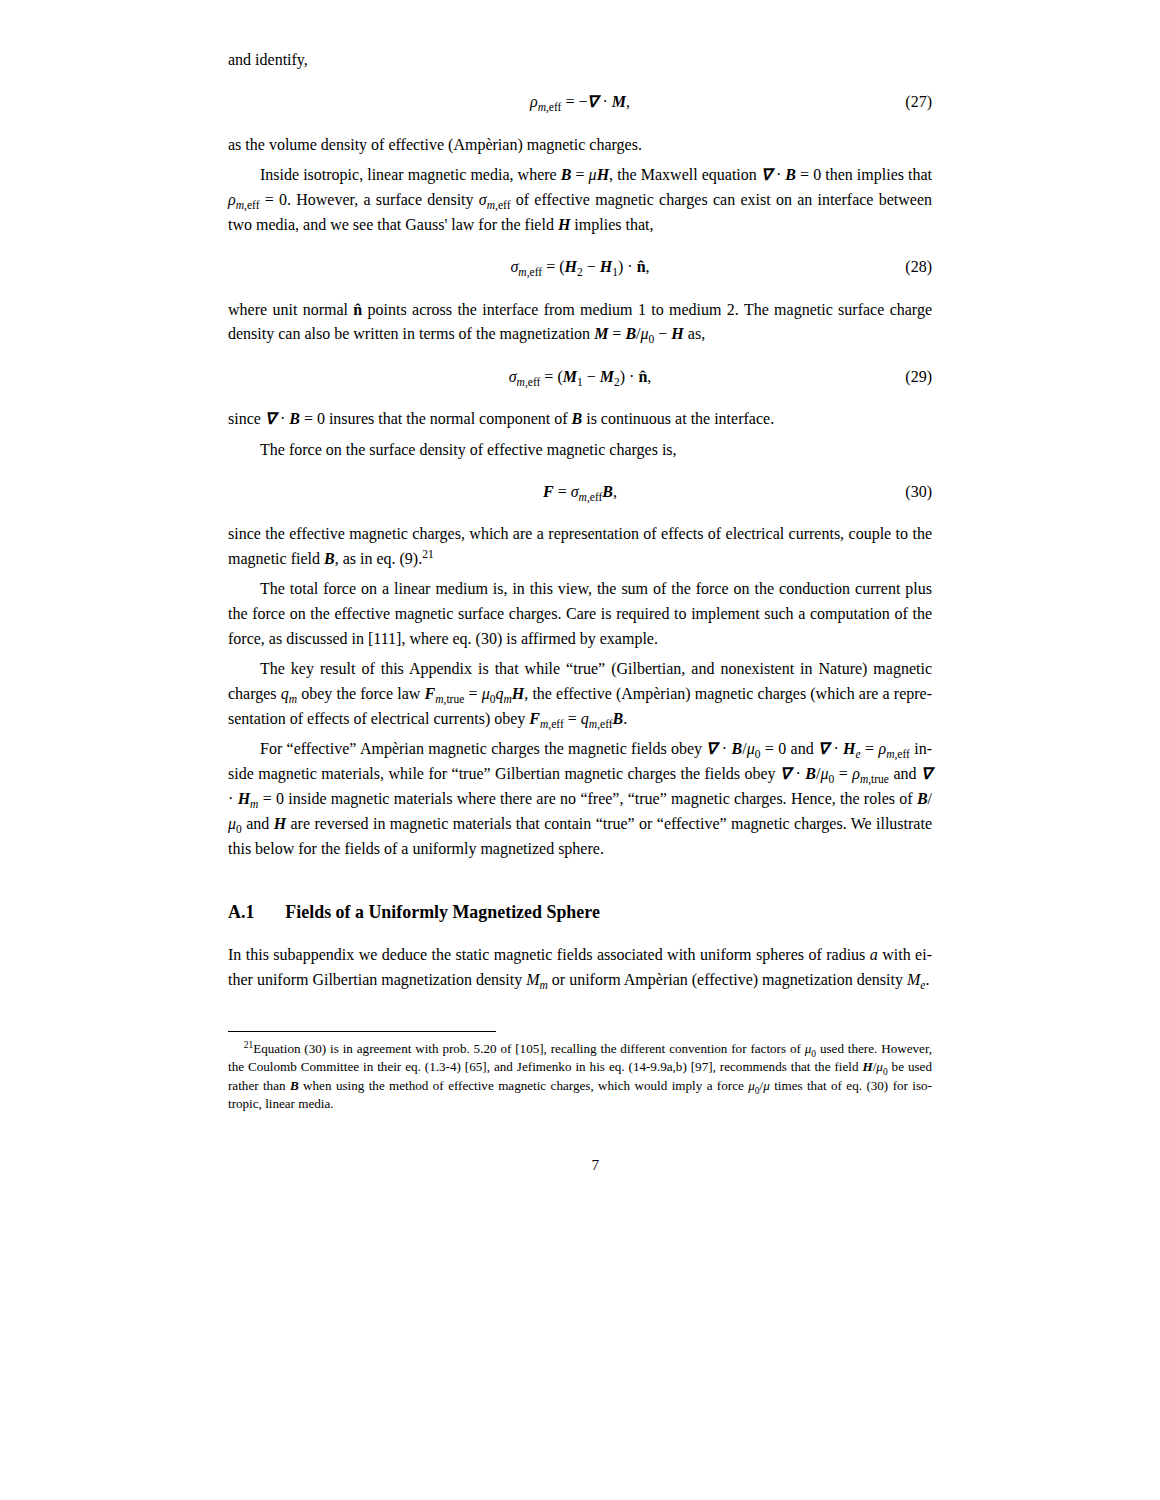and identify,
ρm,eff = −∇ · M, (27)
as the volume density of effective (Ampèrian) magnetic charges.
Inside isotropic, linear magnetic media, where B = μH, the Maxwell equation ∇ · B = 0 then implies that ρm,eff = 0. However, a surface density σm,eff of effective magnetic charges can exist on an interface between two media, and we see that Gauss' law for the field H implies that,
σm,eff = (H2 − H1) · n̂, (28)
where unit normal n̂ points across the interface from medium 1 to medium 2. The magnetic surface charge density can also be written in terms of the magnetization M = B/μ0 − H as,
σm,eff = (M1 − M2) · n̂, (29)
since ∇ · B = 0 insures that the normal component of B is continuous at the interface.
The force on the surface density of effective magnetic charges is,
F = σm,effB, (30)
since the effective magnetic charges, which are a representation of effects of electrical currents, couple to the magnetic field B, as in eq. (9).21
The total force on a linear medium is, in this view, the sum of the force on the conduction current plus the force on the effective magnetic surface charges. Care is required to implement such a computation of the force, as discussed in [111], where eq. (30) is affirmed by example.
The key result of this Appendix is that while “true” (Gilbertian, and nonexistent in Nature) magnetic charges qm obey the force law Fm,true = μ0qmH, the effective (Ampèrian) magnetic charges (which are a representation of effects of electrical currents) obey Fm,eff = qm,effB.
For “effective” Ampèrian magnetic charges the magnetic fields obey ∇ · B/μ0 = 0 and ∇ · He = ρm,eff inside magnetic materials, while for “true” Gilbertian magnetic charges the fields obey ∇ · B/μ0 = ρm,true and ∇ · Hm = 0 inside magnetic materials where there are no “free”, “true” magnetic charges. Hence, the roles of B/μ0 and H are reversed in magnetic materials that contain “true” or “effective” magnetic charges. We illustrate this below for the fields of a uniformly magnetized sphere.
A.1 Fields of a Uniformly Magnetized Sphere
In this subappendix we deduce the static magnetic fields associated with uniform spheres of radius a with either uniform Gilbertian magnetization density Mm or uniform Ampèrian (effective) magnetization density Me.
21Equation (30) is in agreement with prob. 5.20 of [105], recalling the different convention for factors of μ0 used there. However, the Coulomb Committee in their eq. (1.3-4) [65], and Jefimenko in his eq. (14-9.9a,b) [97], recommends that the field H/μ0 be used rather than B when using the method of effective magnetic charges, which would imply a force μ0/μ times that of eq. (30) for isotropic, linear media.
7